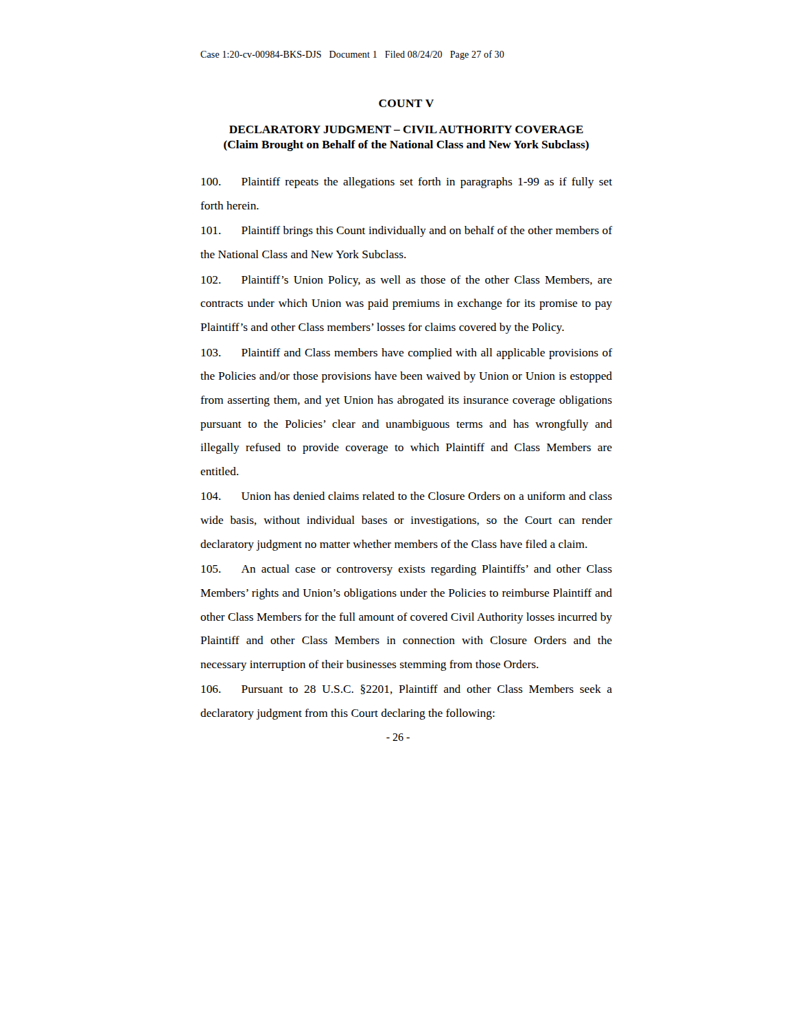Case 1:20-cv-00984-BKS-DJS Document 1 Filed 08/24/20 Page 27 of 30
COUNT V
DECLARATORY JUDGMENT – CIVIL AUTHORITY COVERAGE (Claim Brought on Behalf of the National Class and New York Subclass)
100. Plaintiff repeats the allegations set forth in paragraphs 1-99 as if fully set forth herein.
101. Plaintiff brings this Count individually and on behalf of the other members of the National Class and New York Subclass.
102. Plaintiff’s Union Policy, as well as those of the other Class Members, are contracts under which Union was paid premiums in exchange for its promise to pay Plaintiff’s and other Class members’ losses for claims covered by the Policy.
103. Plaintiff and Class members have complied with all applicable provisions of the Policies and/or those provisions have been waived by Union or Union is estopped from asserting them, and yet Union has abrogated its insurance coverage obligations pursuant to the Policies’ clear and unambiguous terms and has wrongfully and illegally refused to provide coverage to which Plaintiff and Class Members are entitled.
104. Union has denied claims related to the Closure Orders on a uniform and class wide basis, without individual bases or investigations, so the Court can render declaratory judgment no matter whether members of the Class have filed a claim.
105. An actual case or controversy exists regarding Plaintiffs’ and other Class Members’ rights and Union’s obligations under the Policies to reimburse Plaintiff and other Class Members for the full amount of covered Civil Authority losses incurred by Plaintiff and other Class Members in connection with Closure Orders and the necessary interruption of their businesses stemming from those Orders.
106. Pursuant to 28 U.S.C. §2201, Plaintiff and other Class Members seek a declaratory judgment from this Court declaring the following:
- 26 -